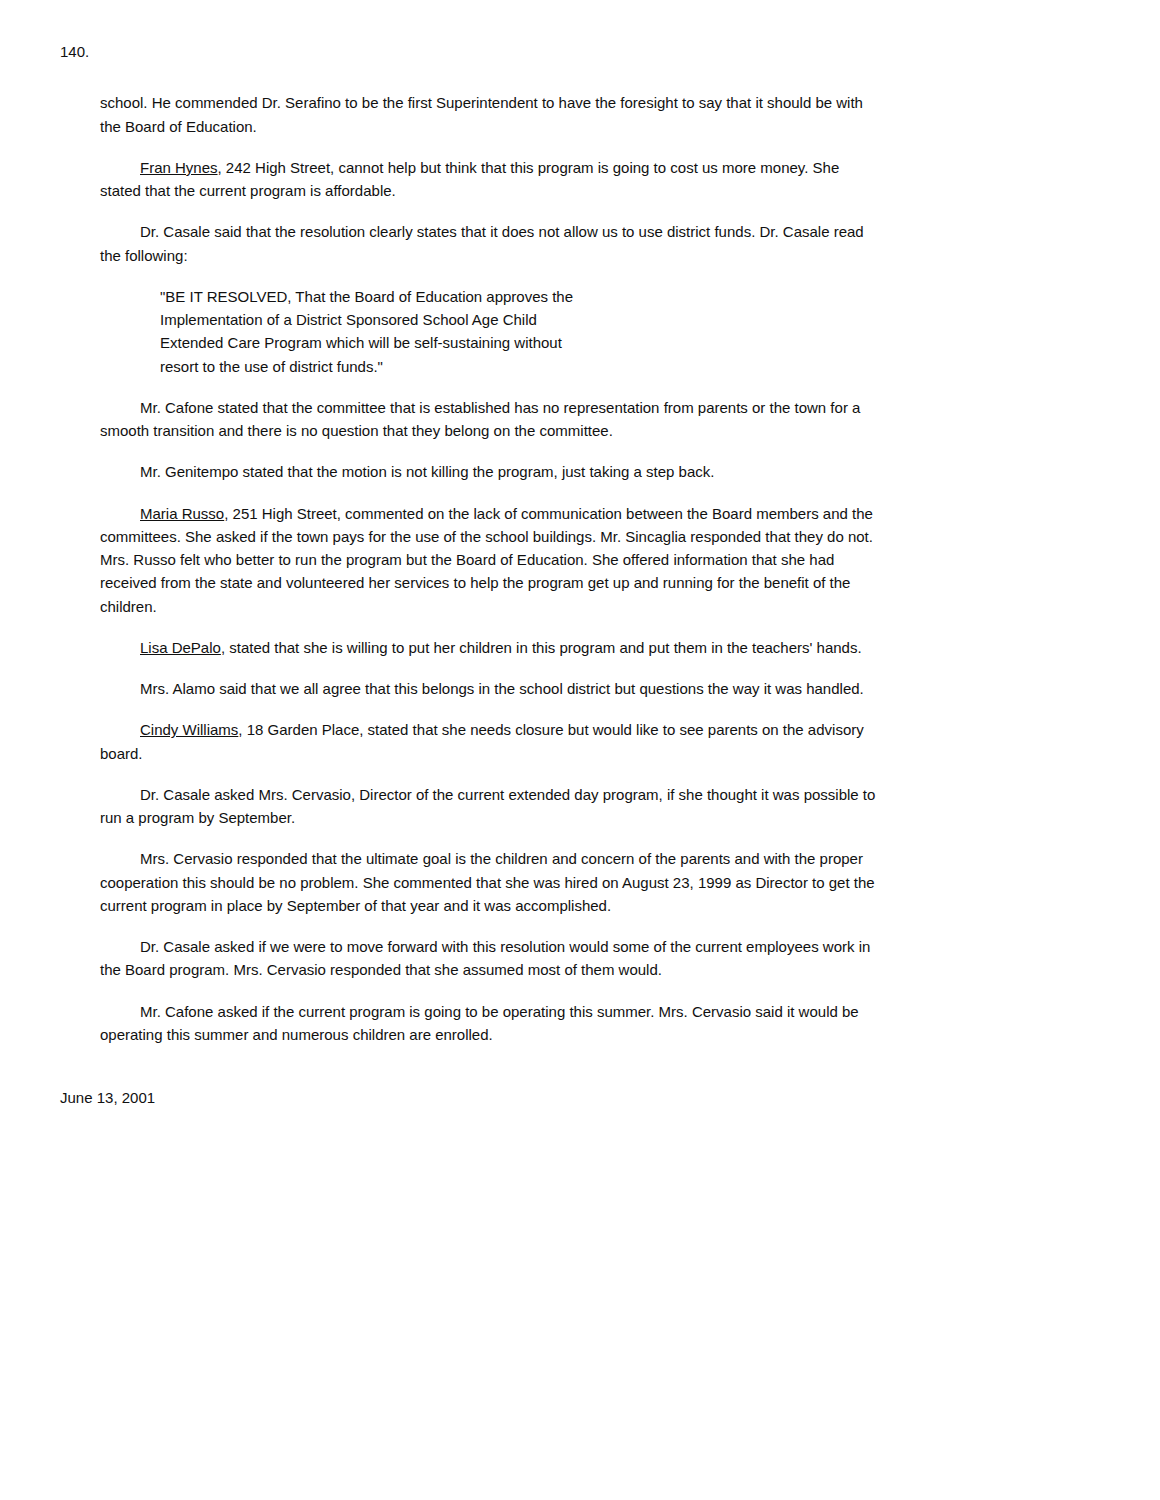140.
school. He commended Dr. Serafino to be the first Superintendent to have the foresight to say that it should be with the Board of Education.
Fran Hynes, 242 High Street, cannot help but think that this program is going to cost us more money. She stated that the current program is affordable.
Dr. Casale said that the resolution clearly states that it does not allow us to use district funds. Dr. Casale read the following:
"BE IT RESOLVED, That the Board of Education approves the
Implementation of a District Sponsored School Age Child
Extended Care Program which will be self-sustaining without
resort to the use of district funds."
Mr. Cafone stated that the committee that is established has no representation from parents or the town for a smooth transition and there is no question that they belong on the committee.
Mr. Genitempo stated that the motion is not killing the program, just taking a step back.
Maria Russo, 251 High Street, commented on the lack of communication between the Board members and the committees. She asked if the town pays for the use of the school buildings. Mr. Sincaglia responded that they do not. Mrs. Russo felt who better to run the program but the Board of Education. She offered information that she had received from the state and volunteered her services to help the program get up and running for the benefit of the children.
Lisa DePalo, stated that she is willing to put her children in this program and put them in the teachers' hands.
Mrs. Alamo said that we all agree that this belongs in the school district but questions the way it was handled.
Cindy Williams, 18 Garden Place, stated that she needs closure but would like to see parents on the advisory board.
Dr. Casale asked Mrs. Cervasio, Director of the current extended day program, if she thought it was possible to run a program by September.
Mrs. Cervasio responded that the ultimate goal is the children and concern of the parents and with the proper cooperation this should be no problem. She commented that she was hired on August 23, 1999 as Director to get the current program in place by September of that year and it was accomplished.
Dr. Casale asked if we were to move forward with this resolution would some of the current employees work in the Board program. Mrs. Cervasio responded that she assumed most of them would.
Mr. Cafone asked if the current program is going to be operating this summer. Mrs. Cervasio said it would be operating this summer and numerous children are enrolled.
June 13, 2001